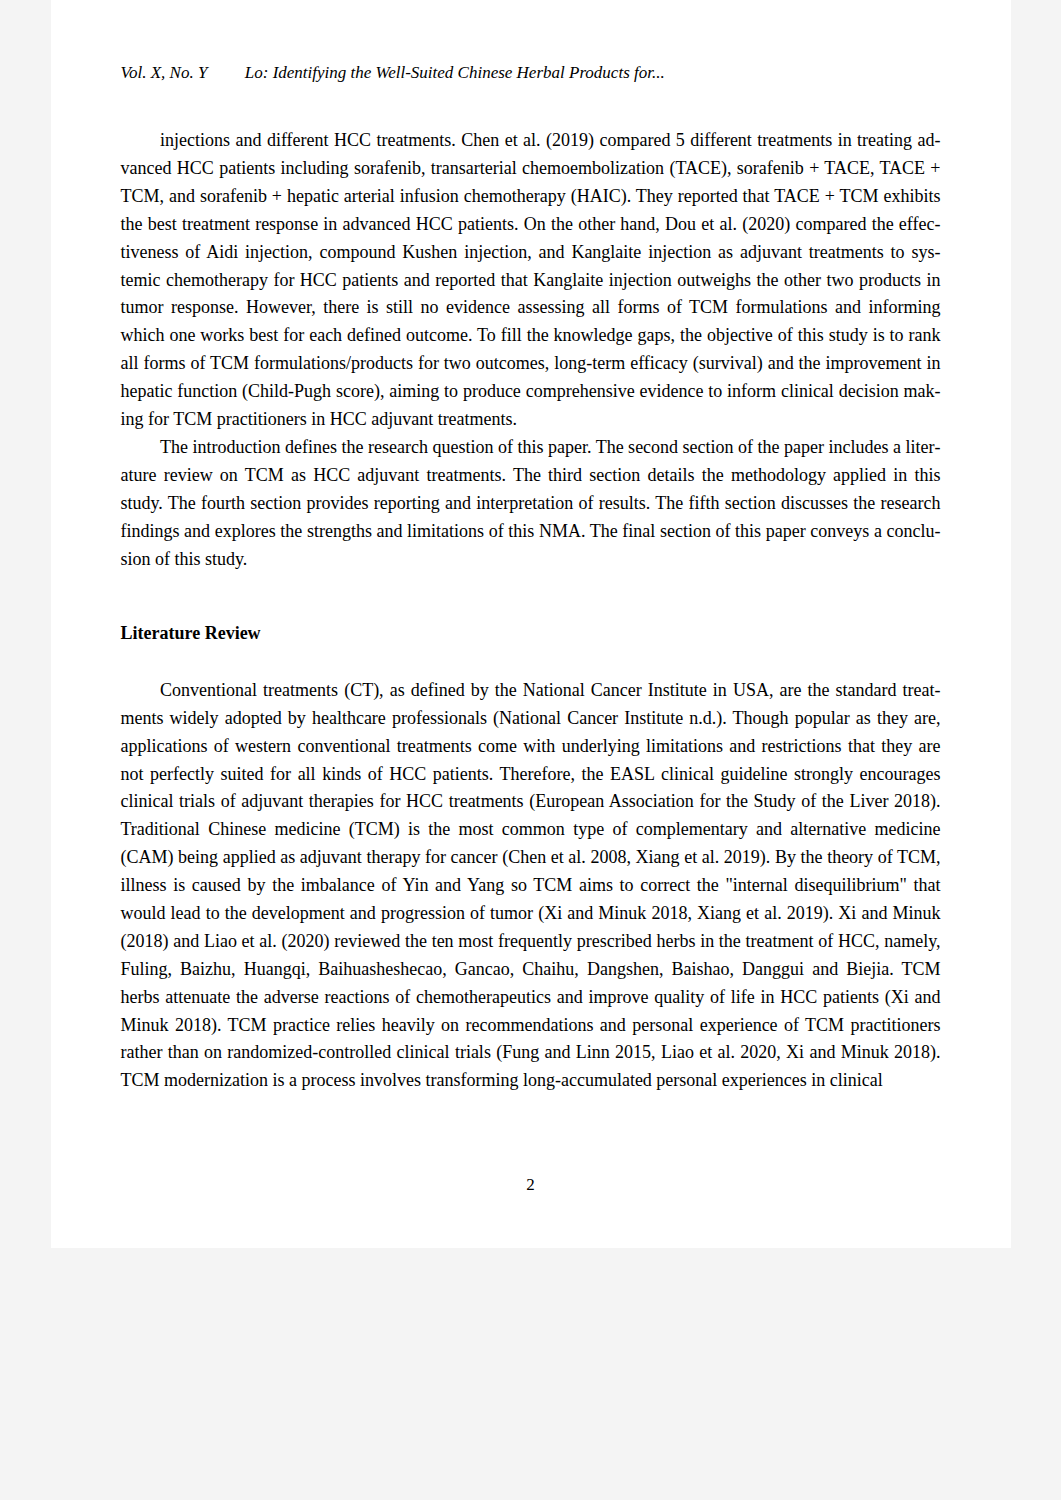Vol. X, No. Y Lo: Identifying the Well-Suited Chinese Herbal Products for...
injections and different HCC treatments. Chen et al. (2019) compared 5 different treatments in treating advanced HCC patients including sorafenib, transarterial chemoembolization (TACE), sorafenib + TACE, TACE + TCM, and sorafenib + hepatic arterial infusion chemotherapy (HAIC). They reported that TACE + TCM exhibits the best treatment response in advanced HCC patients. On the other hand, Dou et al. (2020) compared the effectiveness of Aidi injection, compound Kushen injection, and Kanglaite injection as adjuvant treatments to systemic chemotherapy for HCC patients and reported that Kanglaite injection outweighs the other two products in tumor response. However, there is still no evidence assessing all forms of TCM formulations and informing which one works best for each defined outcome. To fill the knowledge gaps, the objective of this study is to rank all forms of TCM formulations/products for two outcomes, long-term efficacy (survival) and the improvement in hepatic function (Child-Pugh score), aiming to produce comprehensive evidence to inform clinical decision making for TCM practitioners in HCC adjuvant treatments.
The introduction defines the research question of this paper. The second section of the paper includes a literature review on TCM as HCC adjuvant treatments. The third section details the methodology applied in this study. The fourth section provides reporting and interpretation of results. The fifth section discusses the research findings and explores the strengths and limitations of this NMA. The final section of this paper conveys a conclusion of this study.
Literature Review
Conventional treatments (CT), as defined by the National Cancer Institute in USA, are the standard treatments widely adopted by healthcare professionals (National Cancer Institute n.d.). Though popular as they are, applications of western conventional treatments come with underlying limitations and restrictions that they are not perfectly suited for all kinds of HCC patients. Therefore, the EASL clinical guideline strongly encourages clinical trials of adjuvant therapies for HCC treatments (European Association for the Study of the Liver 2018). Traditional Chinese medicine (TCM) is the most common type of complementary and alternative medicine (CAM) being applied as adjuvant therapy for cancer (Chen et al. 2008, Xiang et al. 2019). By the theory of TCM, illness is caused by the imbalance of Yin and Yang so TCM aims to correct the "internal disequilibrium" that would lead to the development and progression of tumor (Xi and Minuk 2018, Xiang et al. 2019). Xi and Minuk (2018) and Liao et al. (2020) reviewed the ten most frequently prescribed herbs in the treatment of HCC, namely, Fuling, Baizhu, Huangqi, Baihuasheshecao, Gancao, Chaihu, Dangshen, Baishao, Danggui and Biejia. TCM herbs attenuate the adverse reactions of chemotherapeutics and improve quality of life in HCC patients (Xi and Minuk 2018). TCM practice relies heavily on recommendations and personal experience of TCM practitioners rather than on randomized-controlled clinical trials (Fung and Linn 2015, Liao et al. 2020, Xi and Minuk 2018). TCM modernization is a process involves transforming long-accumulated personal experiences in clinical
2